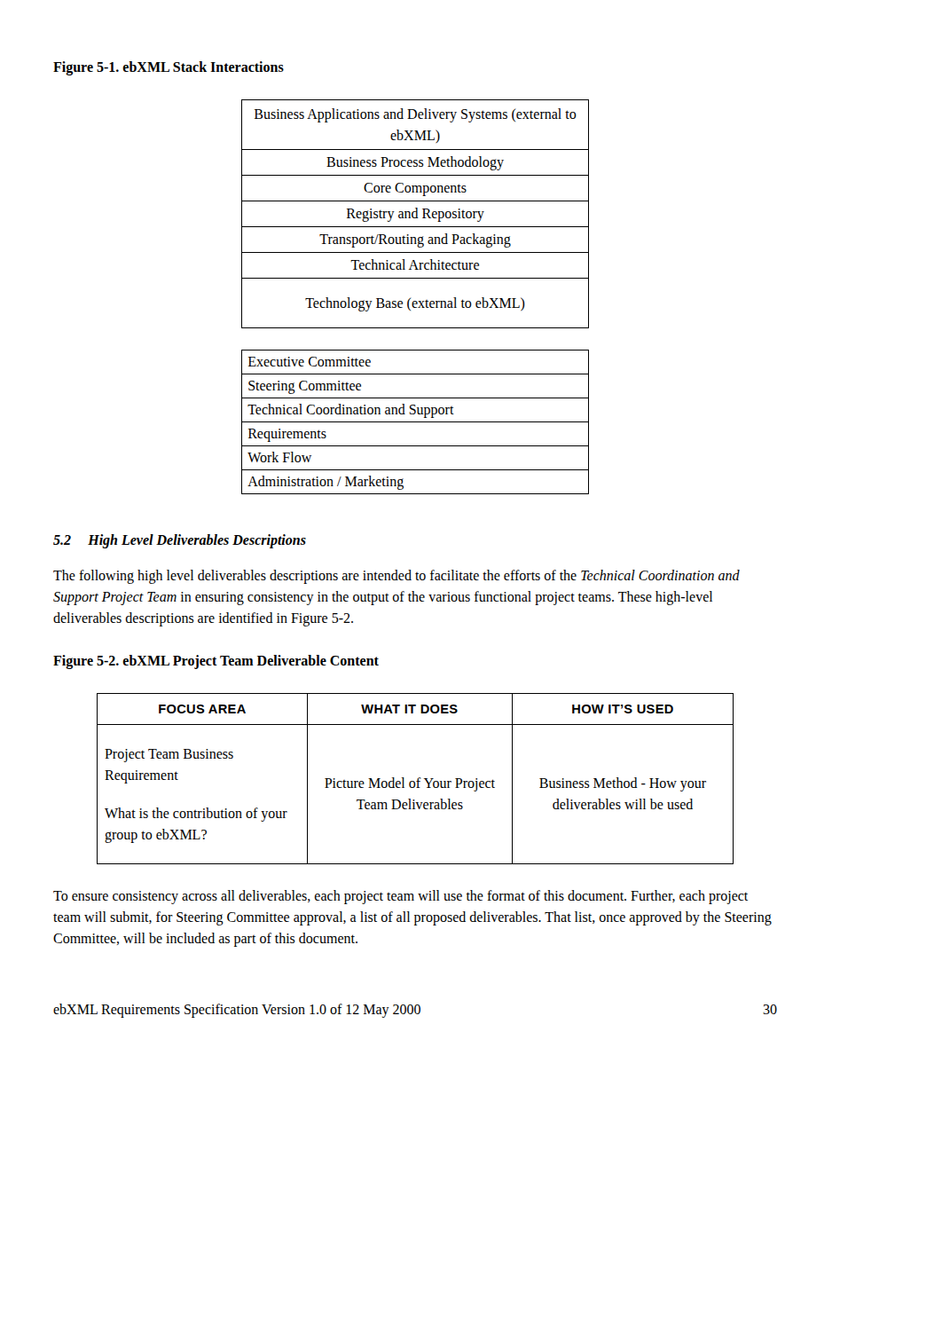Figure 5-1. ebXML Stack Interactions
| Business Applications and Delivery Systems (external to ebXML) |
| Business Process Methodology |
| Core Components |
| Registry and Repository |
| Transport/Routing and Packaging |
| Technical Architecture |
| Technology Base (external to ebXML) |
| Executive Committee |
| Steering Committee |
| Technical Coordination and Support |
| Requirements |
| Work Flow |
| Administration / Marketing |
5.2 High Level Deliverables Descriptions
The following high level deliverables descriptions are intended to facilitate the efforts of the Technical Coordination and Support Project Team in ensuring consistency in the output of the various functional project teams. These high-level deliverables descriptions are identified in Figure 5-2.
Figure 5-2. ebXML Project Team Deliverable Content
| FOCUS AREA | WHAT IT DOES | HOW IT’S USED |
| --- | --- | --- |
| Project Team Business Requirement What is the contribution of your group to ebXML? | Picture Model of Your Project Team Deliverables | Business Method - How your deliverables will be used |
To ensure consistency across all deliverables, each project team will use the format of this document. Further, each project team will submit, for Steering Committee approval, a list of all proposed deliverables. That list, once approved by the Steering Committee, will be included as part of this document.
ebXML Requirements Specification Version 1.0 of 12 May 2000 30